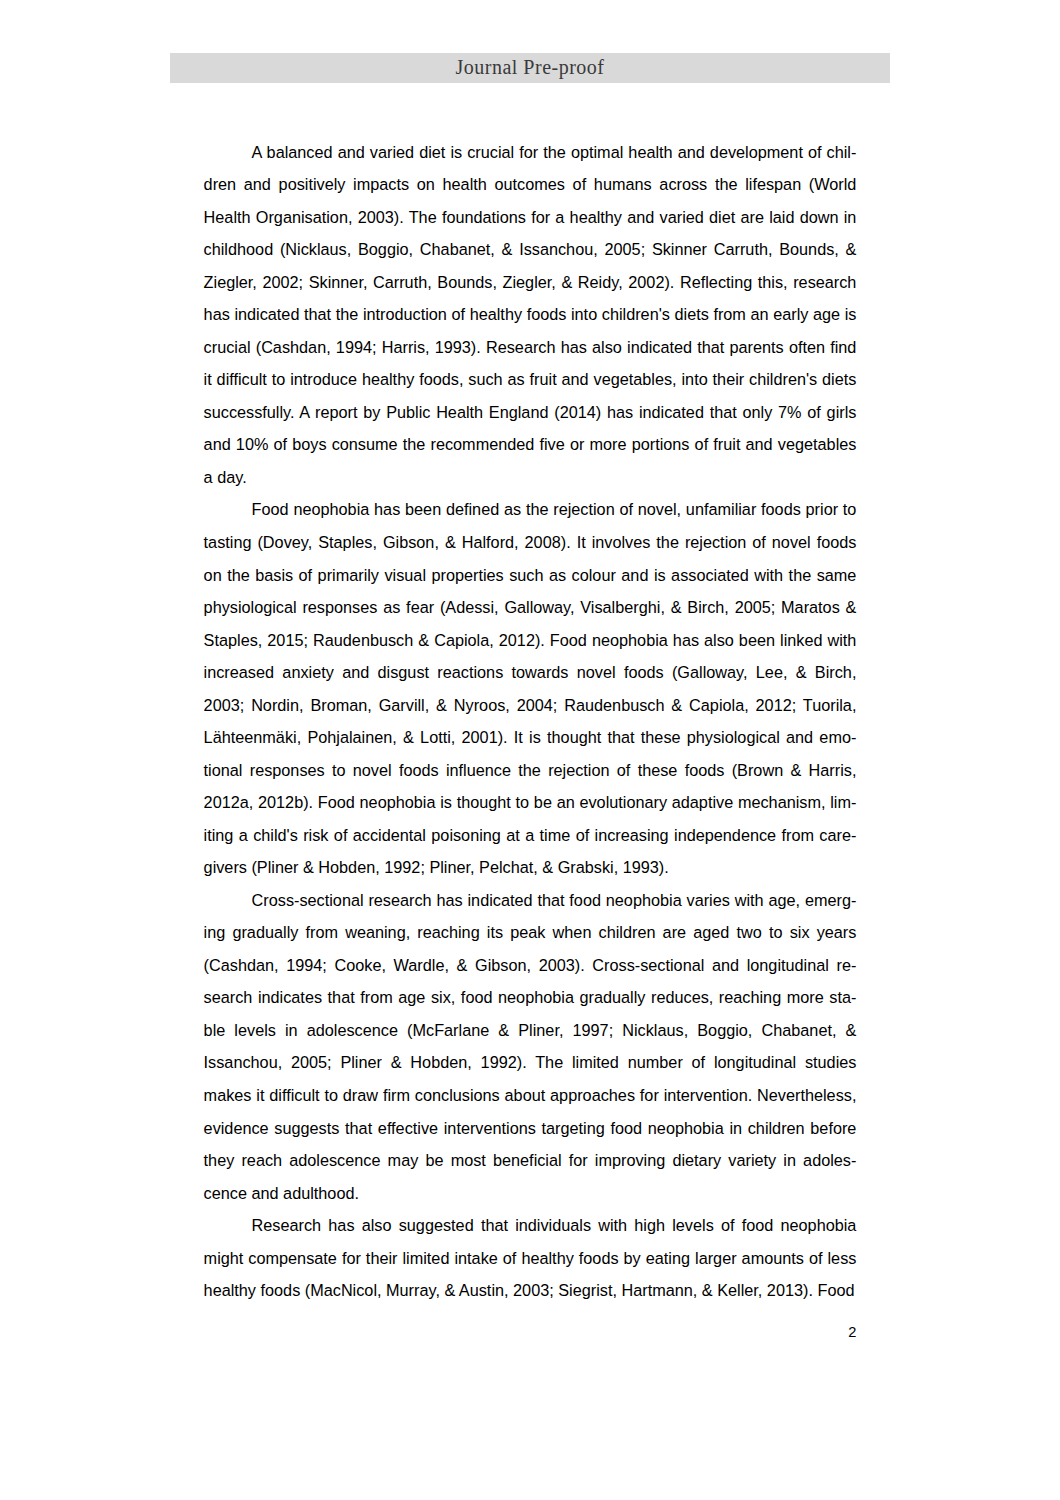Journal Pre-proof
A balanced and varied diet is crucial for the optimal health and development of children and positively impacts on health outcomes of humans across the lifespan (World Health Organisation, 2003). The foundations for a healthy and varied diet are laid down in childhood (Nicklaus, Boggio, Chabanet, & Issanchou, 2005; Skinner Carruth, Bounds, & Ziegler, 2002; Skinner, Carruth, Bounds, Ziegler, & Reidy, 2002). Reflecting this, research has indicated that the introduction of healthy foods into children's diets from an early age is crucial (Cashdan, 1994; Harris, 1993). Research has also indicated that parents often find it difficult to introduce healthy foods, such as fruit and vegetables, into their children's diets successfully. A report by Public Health England (2014) has indicated that only 7% of girls and 10% of boys consume the recommended five or more portions of fruit and vegetables a day.
Food neophobia has been defined as the rejection of novel, unfamiliar foods prior to tasting (Dovey, Staples, Gibson, & Halford, 2008). It involves the rejection of novel foods on the basis of primarily visual properties such as colour and is associated with the same physiological responses as fear (Adessi, Galloway, Visalberghi, & Birch, 2005; Maratos & Staples, 2015; Raudenbusch & Capiola, 2012). Food neophobia has also been linked with increased anxiety and disgust reactions towards novel foods (Galloway, Lee, & Birch, 2003; Nordin, Broman, Garvill, & Nyroos, 2004; Raudenbusch & Capiola, 2012; Tuorila, Lähteenmäki, Pohjalainen, & Lotti, 2001). It is thought that these physiological and emotional responses to novel foods influence the rejection of these foods (Brown & Harris, 2012a, 2012b). Food neophobia is thought to be an evolutionary adaptive mechanism, limiting a child's risk of accidental poisoning at a time of increasing independence from caregivers (Pliner & Hobden, 1992; Pliner, Pelchat, & Grabski, 1993).
Cross-sectional research has indicated that food neophobia varies with age, emerging gradually from weaning, reaching its peak when children are aged two to six years (Cashdan, 1994; Cooke, Wardle, & Gibson, 2003). Cross-sectional and longitudinal research indicates that from age six, food neophobia gradually reduces, reaching more stable levels in adolescence (McFarlane & Pliner, 1997; Nicklaus, Boggio, Chabanet, & Issanchou, 2005; Pliner & Hobden, 1992). The limited number of longitudinal studies makes it difficult to draw firm conclusions about approaches for intervention. Nevertheless, evidence suggests that effective interventions targeting food neophobia in children before they reach adolescence may be most beneficial for improving dietary variety in adolescence and adulthood.
Research has also suggested that individuals with high levels of food neophobia might compensate for their limited intake of healthy foods by eating larger amounts of less healthy foods (MacNicol, Murray, & Austin, 2003; Siegrist, Hartmann, & Keller, 2013). Food
2